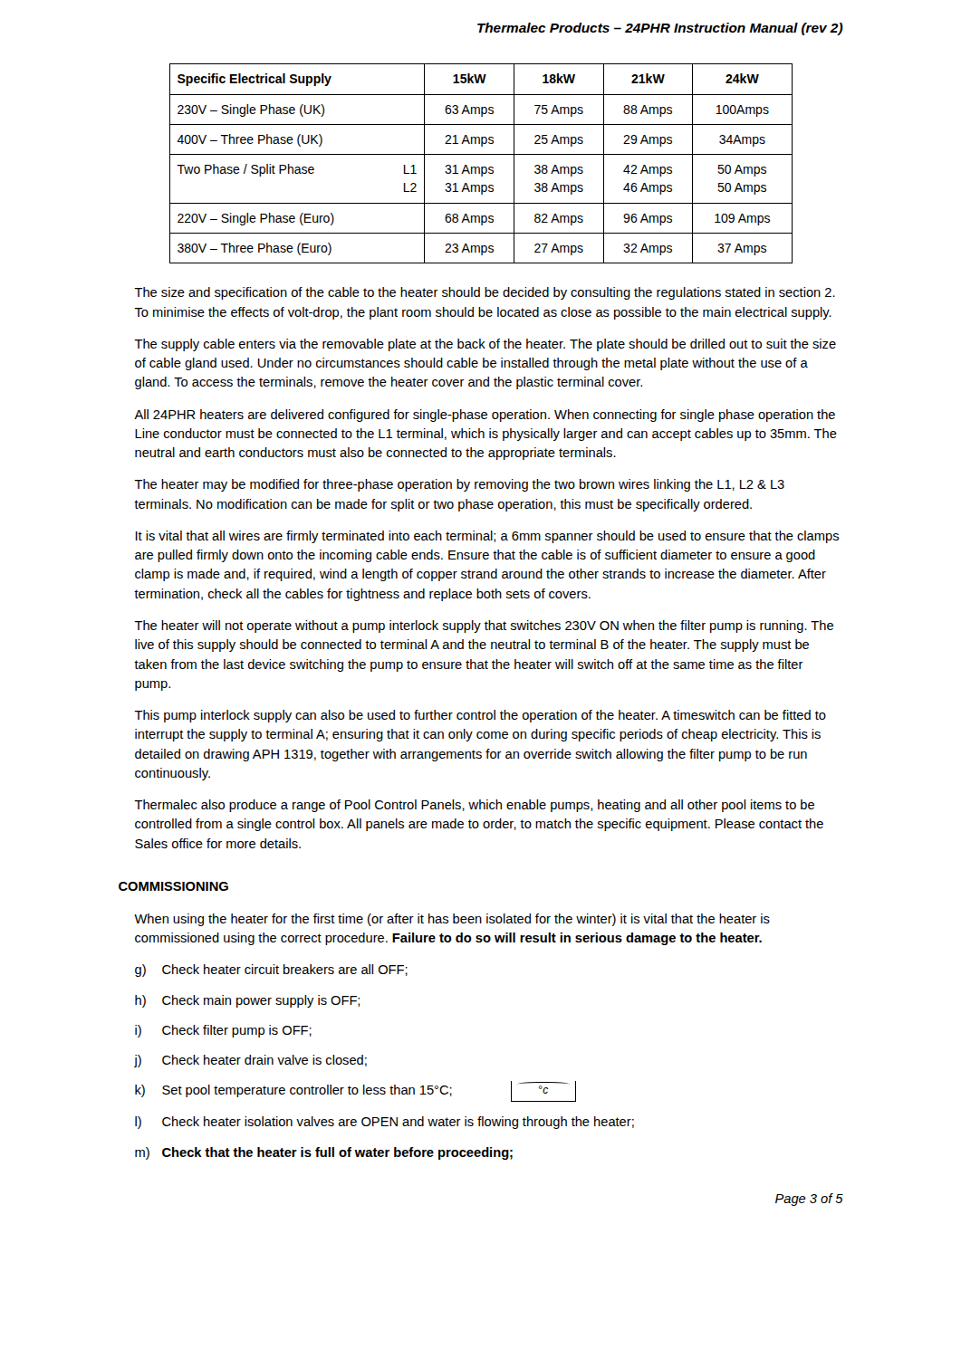Thermalec Products – 24PHR Instruction Manual (rev 2)
| Specific Electrical Supply | 15kW | 18kW | 21kW | 24kW |
| --- | --- | --- | --- | --- |
| 230V – Single Phase (UK) | 63 Amps | 75 Amps | 88 Amps | 100Amps |
| 400V – Three Phase (UK) | 21 Amps | 25 Amps | 29 Amps | 34Amps |
| Two Phase / Split Phase L1 L2 | 31 Amps 31 Amps | 38 Amps 38 Amps | 42 Amps 46 Amps | 50 Amps 50 Amps |
| 220V – Single Phase (Euro) | 68 Amps | 82 Amps | 96 Amps | 109 Amps |
| 380V – Three Phase (Euro) | 23 Amps | 27 Amps | 32 Amps | 37 Amps |
The size and specification of the cable to the heater should be decided by consulting the regulations stated in section 2. To minimise the effects of volt-drop, the plant room should be located as close as possible to the main electrical supply.
The supply cable enters via the removable plate at the back of the heater. The plate should be drilled out to suit the size of cable gland used. Under no circumstances should cable be installed through the metal plate without the use of a gland. To access the terminals, remove the heater cover and the plastic terminal cover.
All 24PHR heaters are delivered configured for single-phase operation. When connecting for single phase operation the Line conductor must be connected to the L1 terminal, which is physically larger and can accept cables up to 35mm. The neutral and earth conductors must also be connected to the appropriate terminals.
The heater may be modified for three-phase operation by removing the two brown wires linking the L1, L2 & L3 terminals. No modification can be made for split or two phase operation, this must be specifically ordered.
It is vital that all wires are firmly terminated into each terminal; a 6mm spanner should be used to ensure that the clamps are pulled firmly down onto the incoming cable ends. Ensure that the cable is of sufficient diameter to ensure a good clamp is made and, if required, wind a length of copper strand around the other strands to increase the diameter. After termination, check all the cables for tightness and replace both sets of covers.
The heater will not operate without a pump interlock supply that switches 230V ON when the filter pump is running. The live of this supply should be connected to terminal A and the neutral to terminal B of the heater. The supply must be taken from the last device switching the pump to ensure that the heater will switch off at the same time as the filter pump.
This pump interlock supply can also be used to further control the operation of the heater. A timeswitch can be fitted to interrupt the supply to terminal A; ensuring that it can only come on during specific periods of cheap electricity. This is detailed on drawing APH 1319, together with arrangements for an override switch allowing the filter pump to be run continuously.
Thermalec also produce a range of Pool Control Panels, which enable pumps, heating and all other pool items to be controlled from a single control box. All panels are made to order, to match the specific equipment. Please contact the Sales office for more details.
COMMISSIONING
When using the heater for the first time (or after it has been isolated for the winter) it is vital that the heater is commissioned using the correct procedure. Failure to do so will result in serious damage to the heater.
g) Check heater circuit breakers are all OFF;
h) Check main power supply is OFF;
i) Check filter pump is OFF;
j) Check heater drain valve is closed;
k) Set pool temperature controller to less than 15°C; °c
l) Check heater isolation valves are OPEN and water is flowing through the heater;
m) Check that the heater is full of water before proceeding;
Page 3 of 5